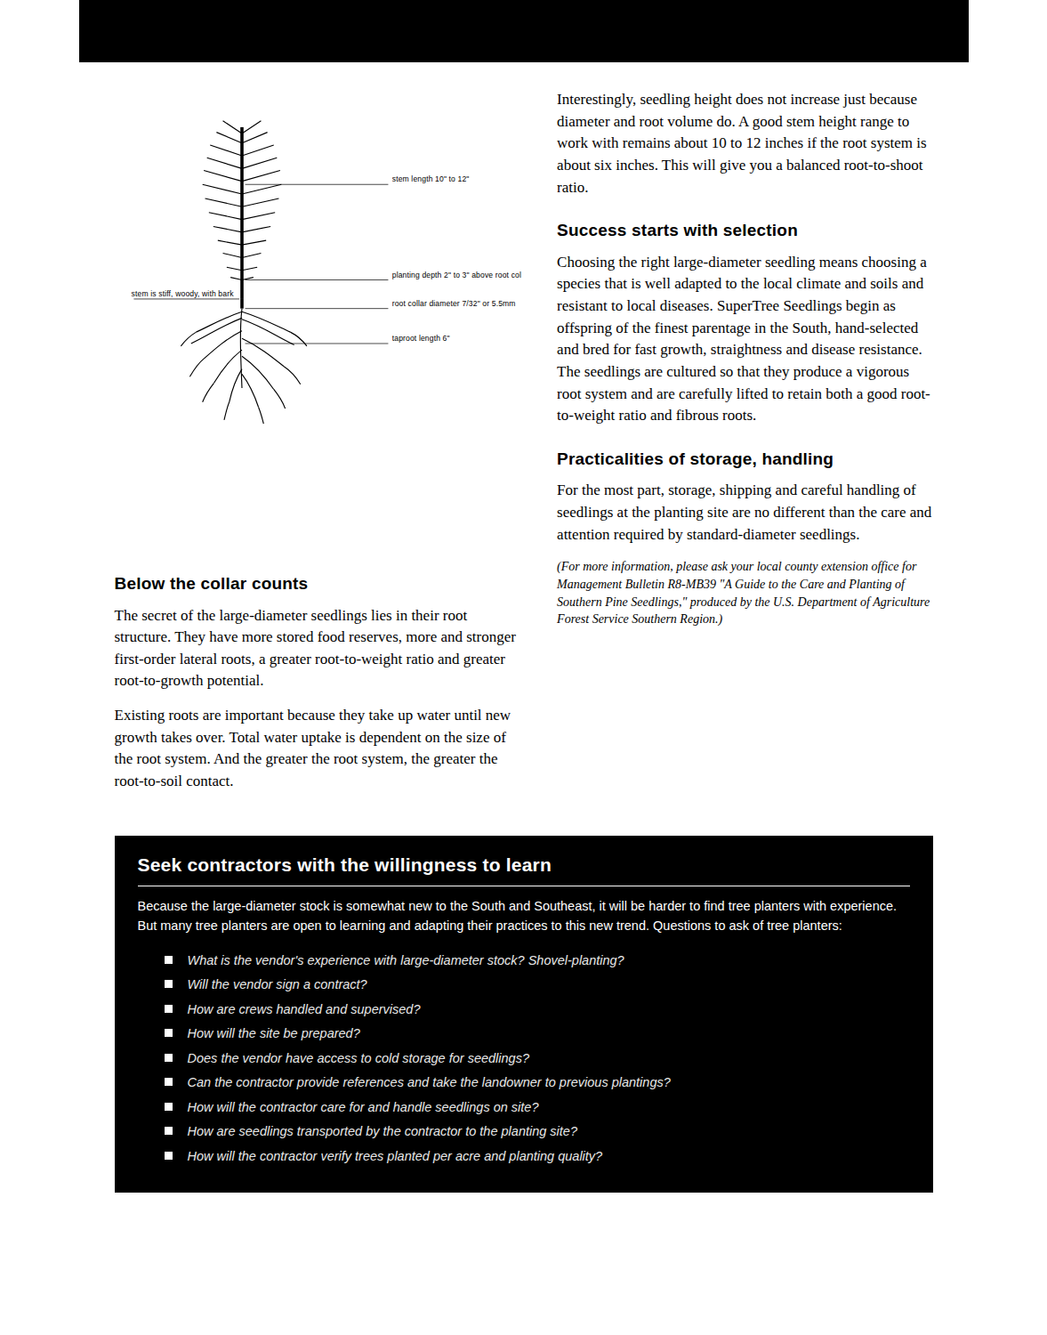Diagram of a pine seedling with measurement callouts A seedling drawing labeled with stem length 10 to 12 inches, planting depth 2 to 3 inches above root collar, stem is stiff woody with bark, root collar diameter 7/32 inch or 5.5 millimeters, and taproot length 6 inches. stem length 10" to 12" planting depth 2" to 3" above root collar stem is stiff, woody, with bark root collar diameter 7/32" or 5.5mm taproot length 6"
Below the collar counts
The secret of the large-diameter seedlings lies in their root structure. They have more stored food reserves, more and stronger first-order lateral roots, a greater root-to-weight ratio and greater root-to-growth potential.
Existing roots are important because they take up water until new growth takes over. Total water uptake is dependent on the size of the root system. And the greater the root system, the greater the root-to-soil contact.
Interestingly, seedling height does not increase just because diameter and root volume do. A good stem height range to work with remains about 10 to 12 inches if the root system is about six inches. This will give you a balanced root-to-shoot ratio.
Success starts with selection
Choosing the right large-diameter seedling means choosing a species that is well adapted to the local climate and soils and resistant to local diseases. SuperTree Seedlings begin as offspring of the finest parentage in the South, hand-selected and bred for fast growth, straightness and disease resistance. The seedlings are cultured so that they produce a vigorous root system and are carefully lifted to retain both a good root-to-weight ratio and fibrous roots.
Practicalities of storage, handling
For the most part, storage, shipping and careful handling of seedlings at the planting site are no different than the care and attention required by standard-diameter seedlings.
(For more information, please ask your local county extension office for Management Bulletin R8-MB39 "A Guide to the Care and Planting of Southern Pine Seedlings," produced by the U.S. Department of Agriculture Forest Service Southern Region.)
Seek contractors with the willingness to learn
Because the large-diameter stock is somewhat new to the South and Southeast, it will be harder to find tree planters with experience. But many tree planters are open to learning and adapting their practices to this new trend. Questions to ask of tree planters:
What is the vendor's experience with large-diameter stock? Shovel-planting?
Will the vendor sign a contract?
How are crews handled and supervised?
How will the site be prepared?
Does the vendor have access to cold storage for seedlings?
Can the contractor provide references and take the landowner to previous plantings?
How will the contractor care for and handle seedlings on site?
How are seedlings transported by the contractor to the planting site?
How will the contractor verify trees planted per acre and planting quality?